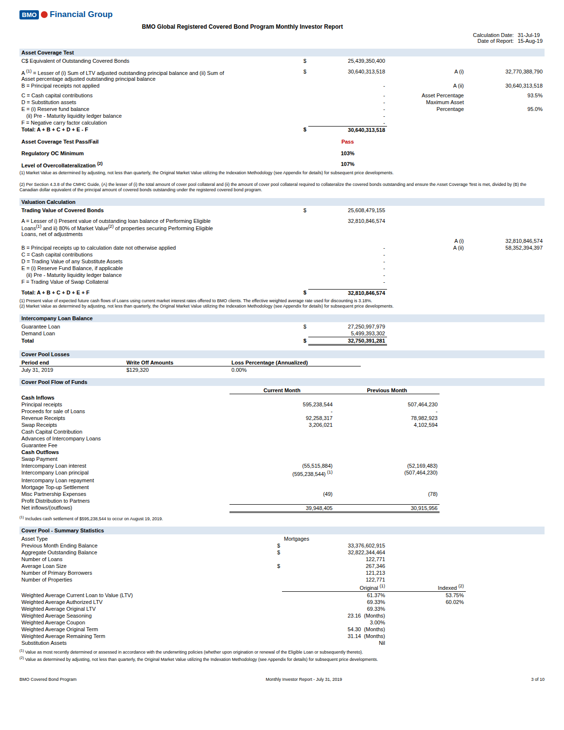BMO Financial Group
BMO Global Registered Covered Bond Program Monthly Investor Report
| Calculation Date: | 31-Jul-19 |
| Date of Report: | 15-Aug-19 |
Asset Coverage Test
| C$ Equivalent of Outstanding Covered Bonds | $ | 25,439,350,400 | | |
| A (1) = Lesser of (i) Sum of LTV adjusted outstanding principal balance and (ii) Sum of Asset percentage adjusted outstanding principal balance | $ | 30,640,313,518 | A (i) | 32,770,388,790 |
| B = Principal receipts not applied | | - | A (ii) | 30,640,313,518 |
| C = Cash capital contributions | | - | Asset Percentage | 93.5% |
| D = Substitution assets | | - | Maximum Asset | |
| E = (i) Reserve fund balance | | - | Percentage | 95.0% |
| (ii) Pre - Maturity liquidity ledger balance | | - | | |
| F = Negative carry factor calculation | | - | | |
| Total: A + B + C + D + E - F | $ | 30,640,313,518 | | |
| Asset Coverage Test Pass/Fail | | Pass | | |
| Regulatory OC Minimum | | 103% | | |
| Level of Overcollateralization (2) | | 107% | | |
(1) Market Value as determined by adjusting, not less than quarterly, the Original Market Value utilizing the Indexation Methodology (see Appendix for details) for subsequent price developments.
(2) Per Section 4.3.8 of the CMHC Guide, (A) the lesser of (i) the total amount of cover pool collateral and (ii) the amount of cover pool collateral required to collateralize the covered bonds outstanding and ensure the Asset Coverage Test is met, divided by (B) the Canadian dollar equivalent of the principal amount of covered bonds outstanding under the registered covered bond program.
Valuation Calculation
| Trading Value of Covered Bonds | $ | 25,608,479,155 | | |
| A = Lesser of i) Present value of outstanding loan balance of Performing Eligible Loans (1) and ii) 80% of Market Value (2) of properties securing Performing Eligible Loans, net of adjustments | | 32,810,846,574 | | |
| | | | A (i) | 32,810,846,574 |
| B = Principal receipts up to calculation date not otherwise applied | | - | A (ii) | 58,352,394,397 |
| C = Cash capital contributions | | - | | |
| D = Trading Value of any Substitute Assets | | - | | |
| E = (i) Reserve Fund Balance, if applicable | | - | | |
| (ii) Pre - Maturity liquidity ledger balance | | - | | |
| F = Trading Value of Swap Collateral | | - | | |
| Total: A + B + C + D + E + F | $ | 32,810,846,574 | | |
(1) Present value of expected future cash flows of Loans using current market interest rates offered to BMO clients. The effective weighted average rate used for discounting is 3.18%.
(2) Market Value as determined by adjusting, not less than quarterly, the Original Market Value utilizing the Indexation Methodology (see Appendix for details) for subsequent price developments.
Intercompany Loan Balance
| Guarantee Loan | $ | 27,250,997,979 | |
| Demand Loan | | 5,499,393,302 | |
| Total | $ | 32,750,391,281 | |
Cover Pool Losses
| Period end | Write Off Amounts | Loss Percentage (Annualized) | |
| July 31, 2019 | $129,320 | 0.00% | |
Cover Pool Flow of Funds
| | Current Month | Previous Month | |
| Cash Inflows | | | |
| Principal receipts | 595,238,544 | 507,464,230 | |
| Proceeds for sale of Loans | - | - | |
| Revenue Receipts | 92,258,317 | 78,982,923 | |
| Swap Receipts | 3,206,021 | 4,102,594 | |
| Cash Capital Contribution | | | |
| Advances of Intercompany Loans | | | |
| Guarantee Fee | | | |
| Cash Outflows | | | |
| Swap Payment | | | |
| Intercompany Loan interest | (55,515,884) | (52,169,483) | |
| Intercompany Loan principal | (595,238,544) (1) | (507,464,230) | |
| Intercompany Loan repayment | | | |
| Mortgage Top-up Settlement | | | |
| Misc Partnership Expenses | (49) | (78) | |
| Profit Distribution to Partners | | | |
| Net inflows/(outflows) | 39,948,405 | 30,915,956 | |
(1) Includes cash settlement of $595,238,544 to occur on August 19, 2019.
Cover Pool - Summary Statistics
| Asset Type | | Mortgages | | |
| Previous Month Ending Balance | $ | 33,376,602,915 | | |
| Aggregate Outstanding Balance | $ | 32,822,344,464 | | |
| Number of Loans | | 122,771 | | |
| Average Loan Size | $ | 267,346 | | |
| Number of Primary Borrowers | | 121,213 | | |
| Number of Properties | | 122,771 | | |
| | | Original (1) | Indexed (2) | |
| Weighted Average Current Loan to Value (LTV) | | 61.37% | 53.75% | |
| Weighted Average Authorized LTV | | 69.33% | 60.02% | |
| Weighted Average Original LTV | | 69.33% | | |
| Weighted Average Seasoning | | 23.16 (Months) | | |
| Weighted Average Coupon | | 3.00% | | |
| Weighted Average Original Term | | 54.30 (Months) | | |
| Weighted Average Remaining Term | | 31.14 (Months) | | |
| Substitution Assets | | Nil | | |
(1) Value as most recently determined or assessed in accordance with the underwriting policies (whether upon origination or renewal of the Eligible Loan or subsequently thereto).
(2) Value as determined by adjusting, not less than quarterly, the Original Market Value utilizing the Indexation Methodology (see Appendix for details) for subsequent price developments.
BMO Covered Bond Program
Monthly Investor Report - July 31, 2019
3 of 10